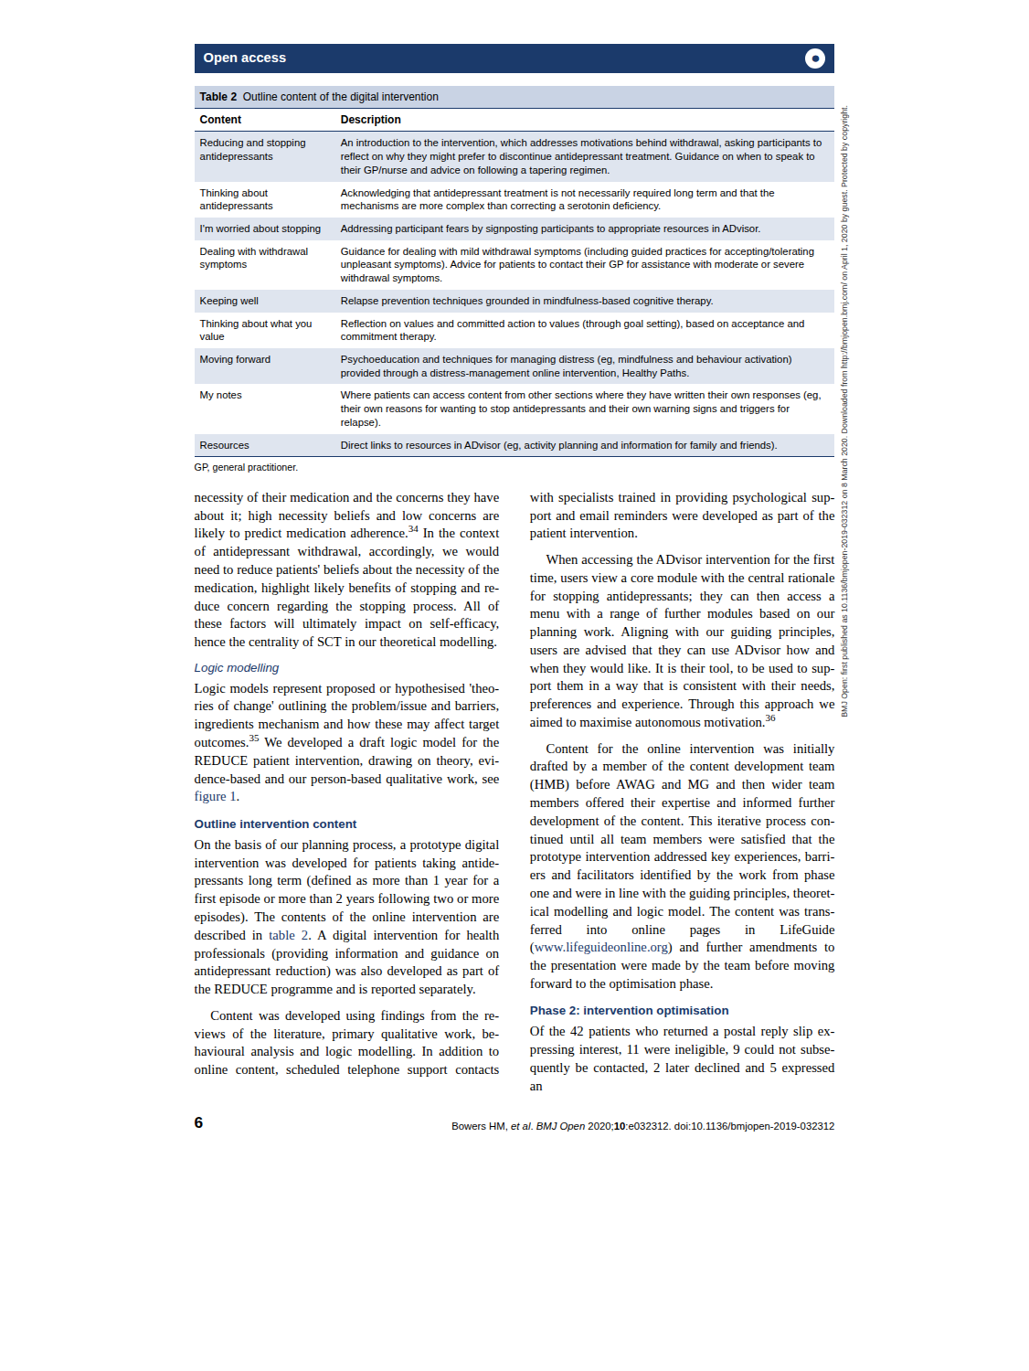Open access ●
BMJ Open: first published as 10.1136/bmjopen-2019-032312 on 8 March 2020. Downloaded from http://bmjopen.bmj.com/ on April 1, 2020 by guest. Protected by copyright.
Table 2 Outline content of the digital intervention
| Content | Description |
| --- | --- |
| Reducing and stopping antidepressants | An introduction to the intervention, which addresses motivations behind withdrawal, asking participants to reflect on why they might prefer to discontinue antidepressant treatment. Guidance on when to speak to their GP/nurse and advice on following a tapering regimen. |
| Thinking about antidepressants | Acknowledging that antidepressant treatment is not necessarily required long term and that the mechanisms are more complex than correcting a serotonin deficiency. |
| I'm worried about stopping | Addressing participant fears by signposting participants to appropriate resources in ADvisor. |
| Dealing with withdrawal symptoms | Guidance for dealing with mild withdrawal symptoms (including guided practices for accepting/tolerating unpleasant symptoms). Advice for patients to contact their GP for assistance with moderate or severe withdrawal symptoms. |
| Keeping well | Relapse prevention techniques grounded in mindfulness-based cognitive therapy. |
| Thinking about what you value | Reflection on values and committed action to values (through goal setting), based on acceptance and commitment therapy. |
| Moving forward | Psychoeducation and techniques for managing distress (eg, mindfulness and behaviour activation) provided through a distress-management online intervention, Healthy Paths. |
| My notes | Where patients can access content from other sections where they have written their own responses (eg, their own reasons for wanting to stop antidepressants and their own warning signs and triggers for relapse). |
| Resources | Direct links to resources in ADvisor (eg, activity planning and information for family and friends). |
GP, general practitioner.
necessity of their medication and the concerns they have about it; high necessity beliefs and low concerns are likely to predict medication adherence.34 In the context of antidepressant withdrawal, accordingly, we would need to reduce patients' beliefs about the necessity of the medication, highlight likely benefits of stopping and reduce concern regarding the stopping process. All of these factors will ultimately impact on self-efficacy, hence the centrality of SCT in our theoretical modelling.
Logic modelling
Logic models represent proposed or hypothesised 'theories of change' outlining the problem/issue and barriers, ingredients mechanism and how these may affect target outcomes.35 We developed a draft logic model for the REDUCE patient intervention, drawing on theory, evidence-based and our person-based qualitative work, see figure 1.
Outline intervention content
On the basis of our planning process, a prototype digital intervention was developed for patients taking antidepressants long term (defined as more than 1 year for a first episode or more than 2 years following two or more episodes). The contents of the online intervention are described in table 2. A digital intervention for health professionals (providing information and guidance on antidepressant reduction) was also developed as part of the REDUCE programme and is reported separately.
Content was developed using findings from the reviews of the literature, primary qualitative work, behavioural analysis and logic modelling. In addition to online content, scheduled telephone support contacts with specialists trained in providing psychological support and email reminders were developed as part of the patient intervention.
When accessing the ADvisor intervention for the first time, users view a core module with the central rationale for stopping antidepressants; they can then access a menu with a range of further modules based on our planning work. Aligning with our guiding principles, users are advised that they can use ADvisor how and when they would like. It is their tool, to be used to support them in a way that is consistent with their needs, preferences and experience. Through this approach we aimed to maximise autonomous motivation.36
Content for the online intervention was initially drafted by a member of the content development team (HMB) before AWAG and MG and then wider team members offered their expertise and informed further development of the content. This iterative process continued until all team members were satisfied that the prototype intervention addressed key experiences, barriers and facilitators identified by the work from phase one and were in line with the guiding principles, theoretical modelling and logic model. The content was transferred into online pages in LifeGuide (www.lifeguideonline.org) and further amendments to the presentation were made by the team before moving forward to the optimisation phase.
Phase 2: intervention optimisation
Of the 42 patients who returned a postal reply slip expressing interest, 11 were ineligible, 9 could not subsequently be contacted, 2 later declined and 5 expressed an
6 Bowers HM, et al. BMJ Open 2020;10:e032312. doi:10.1136/bmjopen-2019-032312